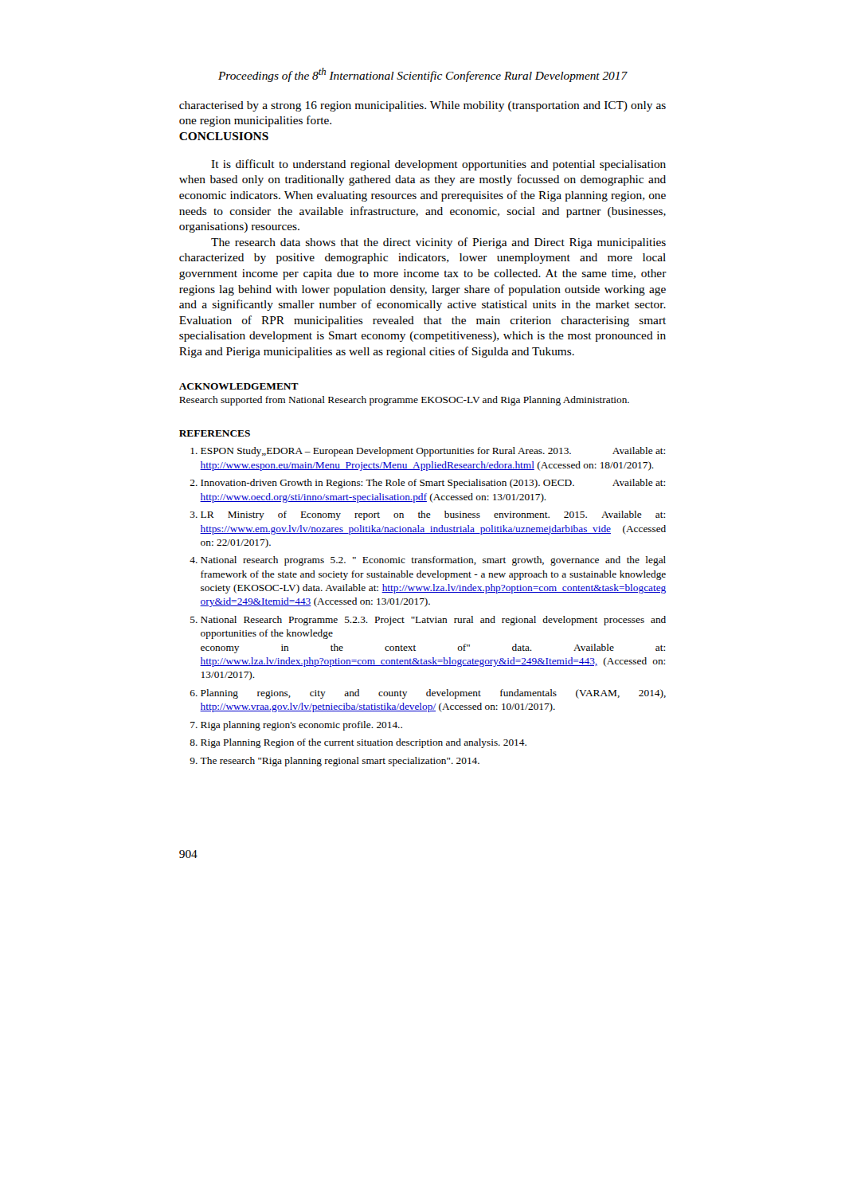Proceedings of the 8th International Scientific Conference Rural Development 2017
characterised by a strong 16 region municipalities. While mobility (transportation and ICT) only as one region municipalities forte.
Conclusions
It is difficult to understand regional development opportunities and potential specialisation when based only on traditionally gathered data as they are mostly focussed on demographic and economic indicators. When evaluating resources and prerequisites of the Riga planning region, one needs to consider the available infrastructure, and economic, social and partner (businesses, organisations) resources.
The research data shows that the direct vicinity of Pieriga and Direct Riga municipalities characterized by positive demographic indicators, lower unemployment and more local government income per capita due to more income tax to be collected. At the same time, other regions lag behind with lower population density, larger share of population outside working age and a significantly smaller number of economically active statistical units in the market sector. Evaluation of RPR municipalities revealed that the main criterion characterising smart specialisation development is Smart economy (competitiveness), which is the most pronounced in Riga and Pieriga municipalities as well as regional cities of Sigulda and Tukums.
ACKNOWLEDGEMENT
Research supported from National Research programme EKOSOC-LV and Riga Planning Administration.
REFERENCES
ESPON Study„EDORA – European Development Opportunities for Rural Areas. 2013. Available at:
http://www.espon.eu/main/Menu_Projects/Menu_AppliedResearch/edora.html (Accessed on: 18/01/2017).
Innovation-driven Growth in Regions: The Role of Smart Specialisation (2013). OECD. Available at:
http://www.oecd.org/sti/inno/smart-specialisation.pdf (Accessed on: 13/01/2017).
LR Ministry of Economy report on the business environment. 2015. Available at:
https://www.em.gov.lv/lv/nozares_politika/nacionala_industriala_politika/uznemejdarbibas_vide (Accessed on: 22/01/2017).
National research programs 5.2. " Economic transformation, smart growth, governance and the legal framework of the state and society for sustainable development - a new approach to a sustainable knowledge society (EKOSOC-LV) data. Available at: http://www.lza.lv/index.php?option=com_content&task=blogcategory&id=249&Itemid=443 (Accessed on: 13/01/2017).
National Research Programme 5.2.3. Project "Latvian rural and regional development processes and opportunities of the knowledge
economy in the context of"data. Available at:
http://www.lza.lv/index.php?option=com_content&task=blogcategory&id=249&Itemid=443, (Accessed on: 13/01/2017).
Planning regions, city and county development fundamentals(VARAM, 2014),
http://www.vraa.gov.lv/lv/petnieciba/statistika/develop/ (Accessed on: 10/01/2017).
Riga planning region's economic profile. 2014..
Riga Planning Region of the current situation description and analysis. 2014.
The research "Riga planning regional smart specialization". 2014.
904